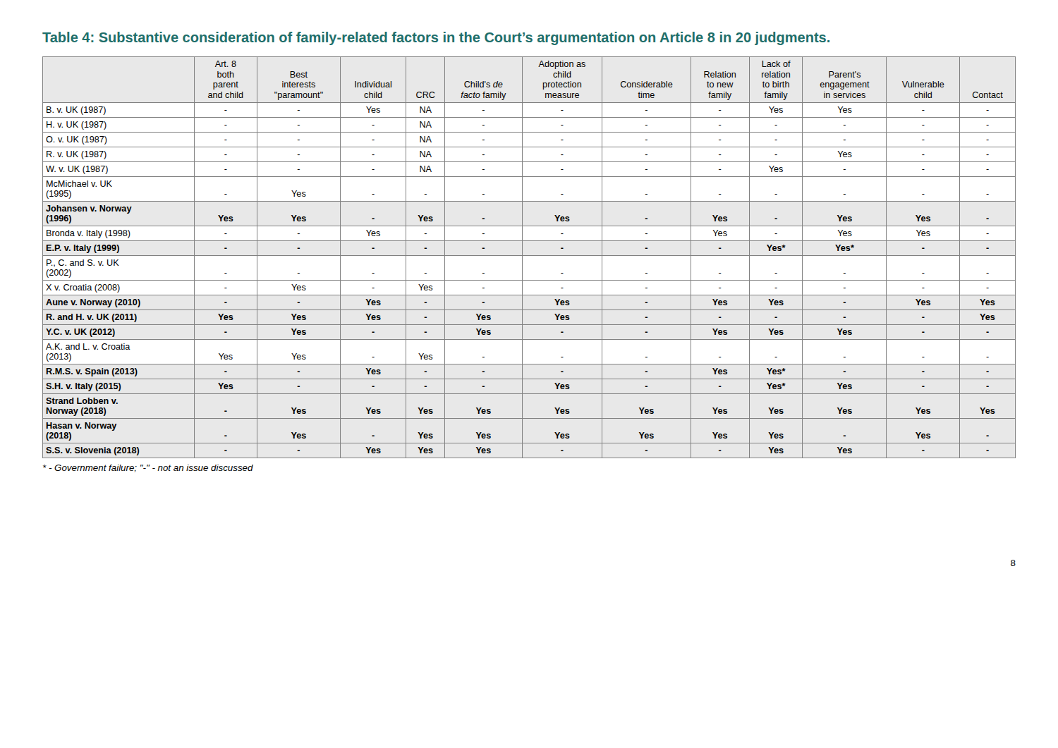Table 4: Substantive consideration of family-related factors in the Court’s argumentation on Article 8 in 20 judgments.
| | Art. 8 both parent and child | Best interests "paramount" | Individual child | CRC | Child's de facto family | Adoption as child protection measure | Considerable time | Relation to new family | Lack of relation to birth family | Parent's engagement in services | Vulnerable child | Contact |
| --- | --- | --- | --- | --- | --- | --- | --- | --- | --- | --- | --- | --- |
| B. v. UK (1987) | - | - | Yes | NA | - | - | - | - | Yes | Yes | - | - |
| H. v. UK (1987) | - | - | - | NA | - | - | - | - | - | - | - | - |
| O. v. UK (1987) | - | - | - | NA | - | - | - | - | - | - | - | - |
| R. v. UK (1987) | - | - | - | NA | - | - | - | - | - | Yes | - | - |
| W. v. UK (1987) | - | - | - | NA | - | - | - | - | Yes | - | - | - |
| McMichael v. UK (1995) | - | Yes | - | - | - | - | - | - | - | - | - | - |
| Johansen v. Norway (1996) | Yes | Yes | - | Yes | - | Yes | - | Yes | - | Yes | Yes | - |
| Bronda v. Italy (1998) | - | - | Yes | - | - | - | - | Yes | - | Yes | Yes | - |
| E.P. v. Italy (1999) | - | - | - | - | - | - | - | - | Yes* | Yes* | - | - |
| P., C. and S. v. UK (2002) | - | - | - | - | - | - | - | - | - | - | - | - |
| X v. Croatia (2008) | - | Yes | - | Yes | - | - | - | - | - | - | - | - |
| Aune v. Norway (2010) | - | - | Yes | - | - | Yes | - | Yes | Yes | - | Yes | Yes |
| R. and H. v. UK (2011) | Yes | Yes | Yes | - | Yes | Yes | - | - | - | - | - | Yes |
| Y.C. v. UK (2012) | - | Yes | - | - | Yes | - | - | Yes | Yes | Yes | - | - |
| A.K. and L. v. Croatia (2013) | Yes | Yes | - | Yes | - | - | - | - | - | - | - | - |
| R.M.S. v. Spain (2013) | - | - | Yes | - | - | - | - | Yes | Yes* | - | - | - |
| S.H. v. Italy (2015) | Yes | - | - | - | - | Yes | - | - | Yes* | Yes | - | - |
| Strand Lobben v. Norway (2018) | - | Yes | Yes | Yes | Yes | Yes | Yes | Yes | Yes | Yes | Yes | Yes |
| Hasan v. Norway (2018) | - | Yes | - | Yes | Yes | Yes | Yes | Yes | Yes | - | Yes | - |
| S.S. v. Slovenia (2018) | - | - | Yes | Yes | Yes | - | - | - | Yes | Yes | - | - |
* - Government failure; "-" - not an issue discussed
8